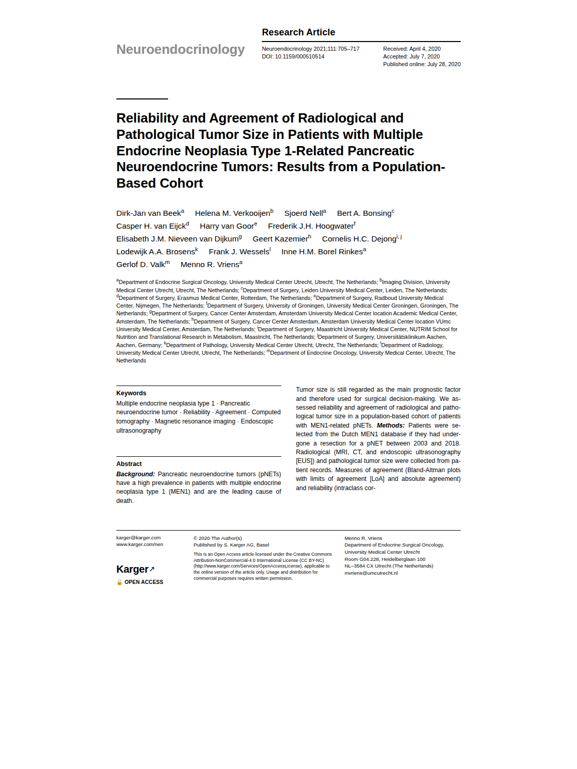Neuroendocrinology
Research Article
Neuroendocrinology 2021;111:705–717
DOI: 10.1159/000510514
Received: April 4, 2020
Accepted: July 7, 2020
Published online: July 28, 2020
Reliability and Agreement of Radiological and Pathological Tumor Size in Patients with Multiple Endocrine Neoplasia Type 1-Related Pancreatic Neuroendocrine Tumors: Results from a Population-Based Cohort
Dirk-Jan van Beeka Helena M. Verkooijenb Sjoerd Nella Bert A. Bonsingc
Casper H. van Eijckd Harry van Goore Frederik J.H. Hoogwaterf
Elisabeth J.M. Nieveen van Dijkumg Geert Kazemierh Cornelis H.C. Dejongi, j
Lodewijk A.A. Brosensk Frank J. Wesselsl Inne H.M. Borel Rinkesa
Gerlof D. Valkm Menno R. Vriensa
aDepartment of Endocrine Surgical Oncology, University Medical Center Utrecht, Utrecht, The Netherlands; bImaging Division, University Medical Center Utrecht, Utrecht, The Netherlands; cDepartment of Surgery, Leiden University Medical Center, Leiden, The Netherlands; dDepartment of Surgery, Erasmus Medical Center, Rotterdam, The Netherlands; eDepartment of Surgery, Radboud University Medical Center, Nijmegen, The Netherlands; fDepartment of Surgery, University of Groningen, University Medical Center Groningen, Groningen, The Netherlands; gDepartment of Surgery, Cancer Center Amsterdam, Amsterdam University Medical Center location Academic Medical Center, Amsterdam, The Netherlands; hDepartment of Surgery, Cancer Center Amsterdam, Amsterdam University Medical Center location VUmc University Medical Center, Amsterdam, The Netherlands; iDepartment of Surgery, Maastricht University Medical Center, NUTRIM School for Nutrition and Translational Research in Metabolism, Maastricht, The Netherlands; jDepartment of Surgery, Universitätsklinikum Aachen, Aachen, Germany; kDepartment of Pathology, University Medical Center Utrecht, Utrecht, The Netherlands; lDepartment of Radiology, University Medical Center Utrecht, Utrecht, The Netherlands; mDepartment of Endocrine Oncology, University Medical Center, Utrecht, The Netherlands
Keywords
Multiple endocrine neoplasia type 1 · Pancreatic neuroendocrine tumor · Reliability · Agreement · Computed tomography · Magnetic resonance imaging · Endoscopic ultrasonography
Abstract
Background: Pancreatic neuroendocrine tumors (pNETs) have a high prevalence in patients with multiple endocrine neoplasia type 1 (MEN1) and are the leading cause of death.
Tumor size is still regarded as the main prognostic factor and therefore used for surgical decision-making. We assessed reliability and agreement of radiological and pathological tumor size in a population-based cohort of patients with MEN1-related pNETs. Methods: Patients were selected from the Dutch MEN1 database if they had undergone a resection for a pNET between 2003 and 2018. Radiological (MRI, CT, and endoscopic ultrasonography [EUS]) and pathological tumor size were collected from patient records. Measures of agreement (Bland-Altman plots with limits of agreement [LoA] and absolute agreement) and reliability (intraclass cor-
karger@karger.com
www.karger.com/nen
Karger↗
🔓 OPEN ACCESS
© 2020 The Author(s)
Published by S. Karger AG, Basel
This is an Open Access article licensed under the Creative Commons Attribution-NonCommercial-4.0 International License (CC BY-NC) (http://www.karger.com/Services/OpenAccessLicense), applicable to the online version of the article only. Usage and distribution for commercial purposes requires written permission.
Menno R. Vriens
Department of Endocrine Surgical Oncology, University Medical Center Utrecht
Room G04.228, Heidelberglaan 100
NL–3584 CX Utrecht (The Netherlands)
mvriens@umcutrecht.nl